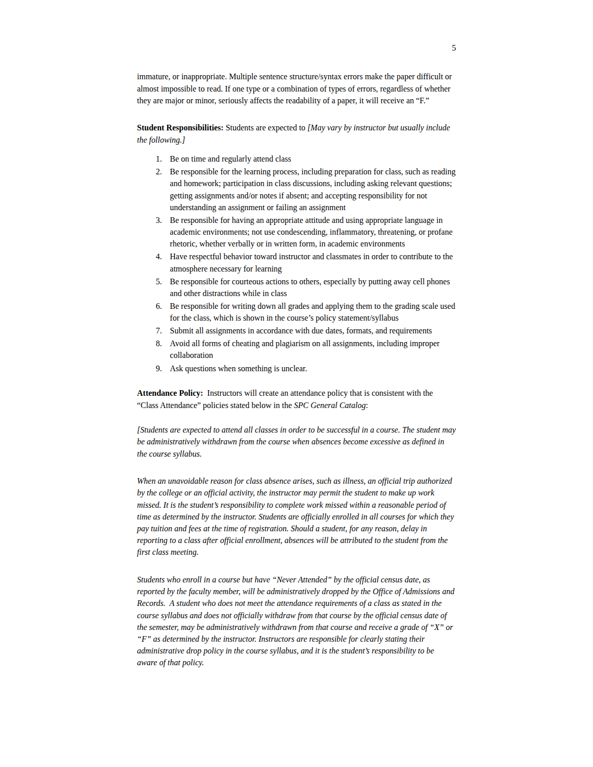5
immature, or inappropriate. Multiple sentence structure/syntax errors make the paper difficult or almost impossible to read. If one type or a combination of types of errors, regardless of whether they are major or minor, seriously affects the readability of a paper, it will receive an “F.”
Student Responsibilities: Students are expected to [May vary by instructor but usually include the following.]
Be on time and regularly attend class
Be responsible for the learning process, including preparation for class, such as reading and homework; participation in class discussions, including asking relevant questions; getting assignments and/or notes if absent; and accepting responsibility for not understanding an assignment or failing an assignment
Be responsible for having an appropriate attitude and using appropriate language in academic environments; not use condescending, inflammatory, threatening, or profane rhetoric, whether verbally or in written form, in academic environments
Have respectful behavior toward instructor and classmates in order to contribute to the atmosphere necessary for learning
Be responsible for courteous actions to others, especially by putting away cell phones and other distractions while in class
Be responsible for writing down all grades and applying them to the grading scale used for the class, which is shown in the course’s policy statement/syllabus
Submit all assignments in accordance with due dates, formats, and requirements
Avoid all forms of cheating and plagiarism on all assignments, including improper collaboration
Ask questions when something is unclear.
Attendance Policy: Instructors will create an attendance policy that is consistent with the “Class Attendance” policies stated below in the SPC General Catalog:
[Students are expected to attend all classes in order to be successful in a course. The student may be administratively withdrawn from the course when absences become excessive as defined in the course syllabus.
When an unavoidable reason for class absence arises, such as illness, an official trip authorized by the college or an official activity, the instructor may permit the student to make up work missed. It is the student’s responsibility to complete work missed within a reasonable period of time as determined by the instructor. Students are officially enrolled in all courses for which they pay tuition and fees at the time of registration. Should a student, for any reason, delay in reporting to a class after official enrollment, absences will be attributed to the student from the first class meeting.
Students who enroll in a course but have “Never Attended” by the official census date, as reported by the faculty member, will be administratively dropped by the Office of Admissions and Records. A student who does not meet the attendance requirements of a class as stated in the course syllabus and does not officially withdraw from that course by the official census date of the semester, may be administratively withdrawn from that course and receive a grade of “X” or “F” as determined by the instructor. Instructors are responsible for clearly stating their administrative drop policy in the course syllabus, and it is the student’s responsibility to be aware of that policy.